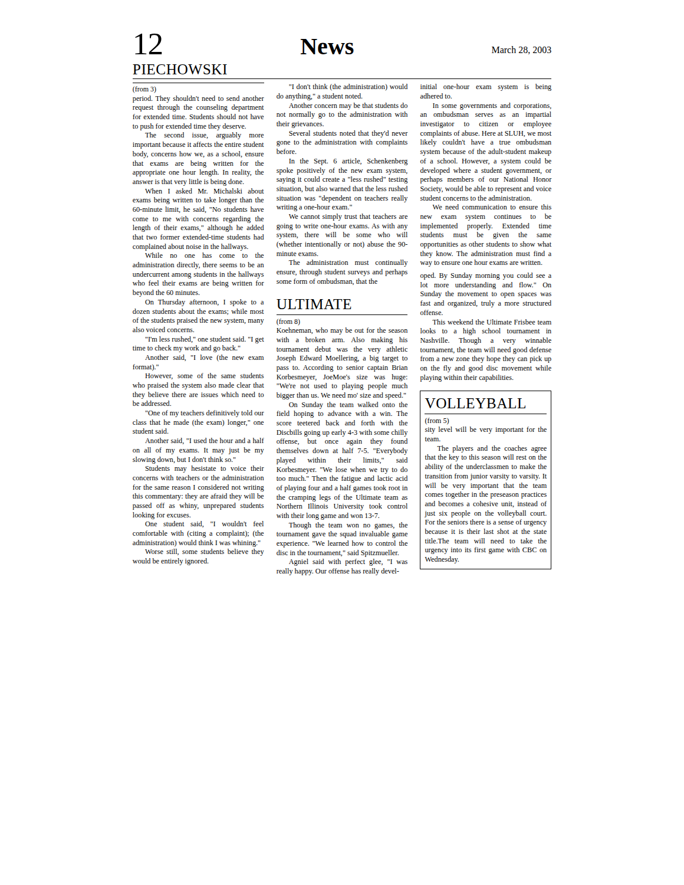12
News
March 28, 2003
PIECHOWSKI
(from 3)
period. They shouldn't need to send another request through the counseling department for extended time. Students should not have to push for extended time they deserve.
The second issue, arguably more important because it affects the entire student body, concerns how we, as a school, ensure that exams are being written for the appropriate one hour length. In reality, the answer is that very little is being done.
When I asked Mr. Michalski about exams being written to take longer than the 60-minute limit, he said, "No students have come to me with concerns regarding the length of their exams," although he added that two former extended-time students had complained about noise in the hallways.
While no one has come to the administration directly, there seems to be an undercurrent among students in the hallways who feel their exams are being written for beyond the 60 minutes.
On Thursday afternoon, I spoke to a dozen students about the exams; while most of the students praised the new system, many also voiced concerns.
"I'm less rushed," one student said. "I get time to check my work and go back."
Another said, "I love (the new exam format)."
However, some of the same students who praised the system also made clear that they believe there are issues which need to be addressed.
"One of my teachers definitively told our class that he made (the exam) longer," one student said.
Another said, "I used the hour and a half on all of my exams. It may just be my slowing down, but I don't think so."
Students may hesistate to voice their concerns with teachers or the administration for the same reason I considered not writing this commentary: they are afraid they will be passed off as whiny, unprepared students looking for excuses.
One student said, "I wouldn't feel comfortable with (citing a complaint); (the administration) would think I was whining."
Worse still, some students believe they would be entirely ignored.
"I don't think (the administration) would do anything," a student noted.
Another concern may be that students do not normally go to the administration with their grievances.
Several students noted that they'd never gone to the administration with complaints before.
In the Sept. 6 article, Schenkenberg spoke positively of the new exam system, saying it could create a "less rushed" testing situation, but also warned that the less rushed situation was "dependent on teachers really writing a one-hour exam."
We cannot simply trust that teachers are going to write one-hour exams. As with any system, there will be some who will (whether intentionally or not) abuse the 90-minute exams.
The administration must continually ensure, through student surveys and perhaps some form of ombudsman, that the
ULTIMATE
(from 8)
Koehneman, who may be out for the season with a broken arm. Also making his tournament debut was the very athletic Joseph Edward Moellering, a big target to pass to. According to senior captain Brian Korbesmeyer, JoeMoe's size was huge: "We're not used to playing people much bigger than us. We need mo' size and speed."
On Sunday the team walked onto the field hoping to advance with a win. The score teetered back and forth with the Discbills going up early 4-3 with some chilly offense, but once again they found themselves down at half 7-5. "Everybody played within their limits," said Korbesmeyer. "We lose when we try to do too much." Then the fatigue and lactic acid of playing four and a half games took root in the cramping legs of the Ultimate team as Northern Illinois University took control with their long game and won 13-7.
Though the team won no games, the tournament gave the squad invaluable game experience. "We learned how to control the disc in the tournament," said Spitzmueller.
Agniel said with perfect glee, "I was really happy. Our offense has really devel-
initial one-hour exam system is being adhered to.
In some governments and corporations, an ombudsman serves as an impartial investigator to citizen or employee complaints of abuse. Here at SLUH, we most likely couldn't have a true ombudsman system because of the adult-student makeup of a school. However, a system could be developed where a student government, or perhaps members of our National Honor Society, would be able to represent and voice student concerns to the administration.
We need communication to ensure this new exam system continues to be implemented properly. Extended time students must be given the same opportunities as other students to show what they know. The administration must find a way to ensure one hour exams are written.
oped. By Sunday morning you could see a lot more understanding and flow." On Sunday the movement to open spaces was fast and organized, truly a more structured offense.
This weekend the Ultimate Frisbee team looks to a high school tournament in Nashville. Though a very winnable tournament, the team will need good defense from a new zone they hope they can pick up on the fly and good disc movement while playing within their capabilities.
VOLLEYBALL
(from 5)
sity level will be very important for the team.
The players and the coaches agree that the key to this season will rest on the ability of the underclassmen to make the transition from junior varsity to varsity. It will be very important that the team comes together in the preseason practices and becomes a cohesive unit, instead of just six people on the volleyball court. For the seniors there is a sense of urgency because it is their last shot at the state title.The team will need to take the urgency into its first game with CBC on Wednesday.